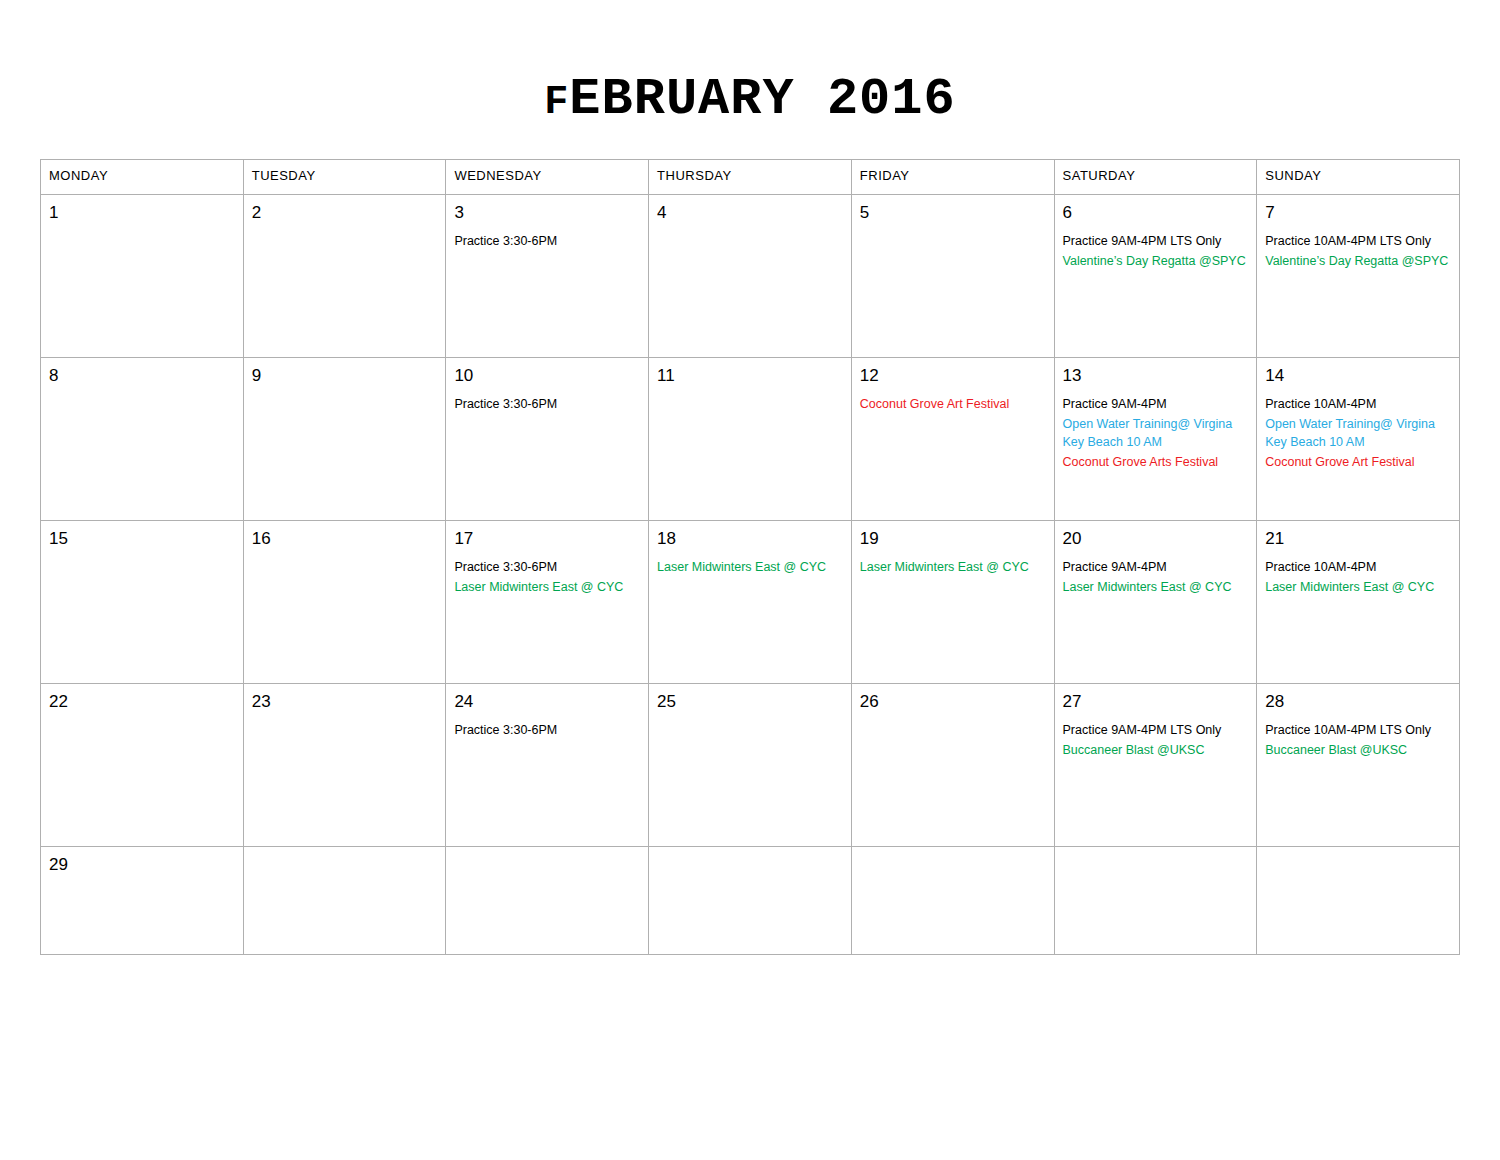February 2016
| MONDAY | TUESDAY | WEDNESDAY | THURSDAY | FRIDAY | SATURDAY | SUNDAY |
| --- | --- | --- | --- | --- | --- | --- |
| 1 | 2 | 3 Practice 3:30-6PM | 4 | 5 | 6 Practice 9AM-4PM LTS Only Valentine’s Day Regatta @SPYC | 7 Practice 10AM-4PM LTS Only Valentine’s Day Regatta @SPYC |
| 8 | 9 | 10 Practice 3:30-6PM | 11 | 12 Coconut Grove Art Festival | 13 Practice 9AM-4PM Open Water Training@ Virgina Key Beach 10 AM Coconut Grove Arts Festival | 14 Practice 10AM-4PM Open Water Training@ Virgina Key Beach 10 AM Coconut Grove Art Festival |
| 15 | 16 | 17 Practice 3:30-6PM Laser Midwinters East @ CYC | 18 Laser Midwinters East @ CYC | 19 Laser Midwinters East @ CYC | 20 Practice 9AM-4PM Laser Midwinters East @ CYC | 21 Practice 10AM-4PM Laser Midwinters East @ CYC |
| 22 | 23 | 24 Practice 3:30-6PM | 25 | 26 | 27 Practice 9AM-4PM LTS Only Buccaneer Blast @UKSC | 28 Practice 10AM-4PM LTS Only Buccaneer Blast @UKSC |
| 29 | | | | | | |